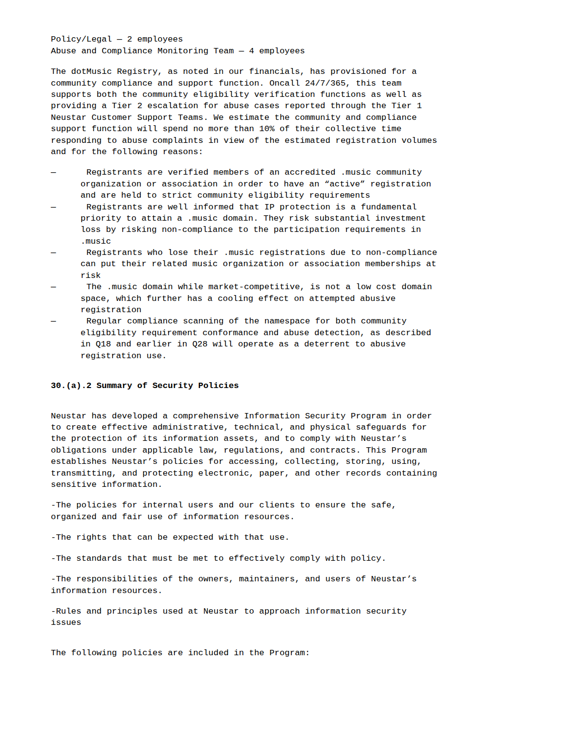Policy/Legal — 2 employees
Abuse and Compliance Monitoring Team — 4 employees
The dotMusic Registry, as noted in our financials, has provisioned for a community compliance and support function. Oncall 24/7/365, this team supports both the community eligibility verification functions as well as providing a Tier 2 escalation for abuse cases reported through the Tier 1 Neustar Customer Support Teams. We estimate the community and compliance support function will spend no more than 10% of their collective time responding to abuse complaints in view of the estimated registration volumes and for the following reasons:
Registrants are verified members of an accredited .music community organization or association in order to have an “active” registration and are held to strict community eligibility requirements
Registrants are well informed that IP protection is a fundamental priority to attain a .music domain. They risk substantial investment loss by risking non-compliance to the participation requirements in .music
Registrants who lose their .music registrations due to non-compliance can put their related music organization or association memberships at risk
The .music domain while market-competitive, is not a low cost domain space, which further has a cooling effect on attempted abusive registration
Regular compliance scanning of the namespace for both community eligibility requirement conformance and abuse detection, as described in Q18 and earlier in Q28 will operate as a deterrent to abusive registration use.
30.(a).2 Summary of Security Policies
Neustar has developed a comprehensive Information Security Program in order to create effective administrative, technical, and physical safeguards for the protection of its information assets, and to comply with Neustar’s obligations under applicable law, regulations, and contracts. This Program establishes Neustar’s policies for accessing, collecting, storing, using, transmitting, and protecting electronic, paper, and other records containing sensitive information.
-The policies for internal users and our clients to ensure the safe, organized and fair use of information resources.
-The rights that can be expected with that use.
-The standards that must be met to effectively comply with policy.
-The responsibilities of the owners, maintainers, and users of Neustar’s information resources.
-Rules and principles used at Neustar to approach information security issues
The following policies are included in the Program: